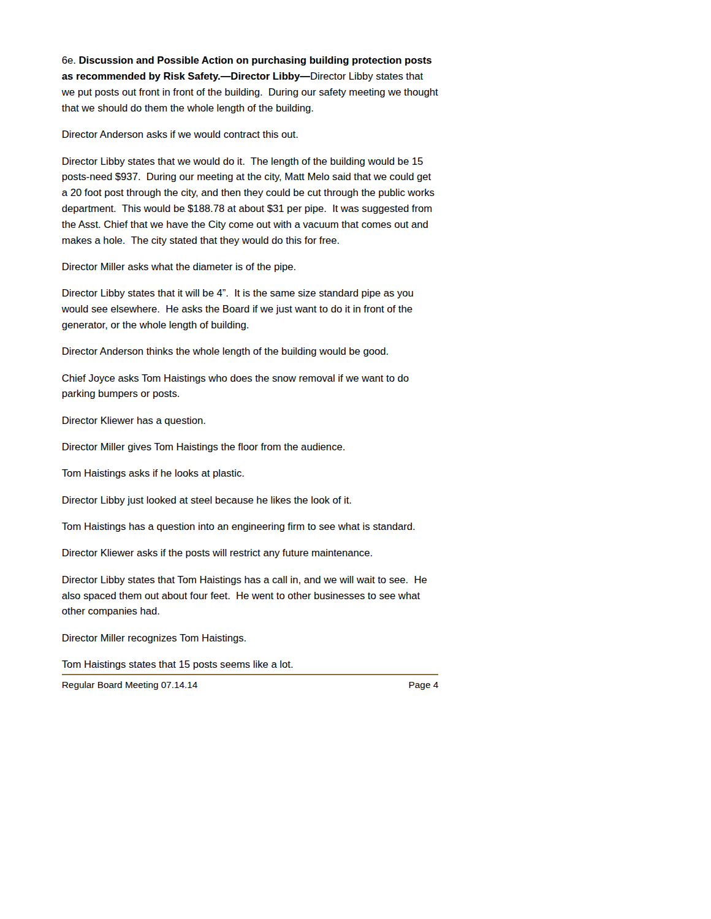6e. Discussion and Possible Action on purchasing building protection posts as recommended by Risk Safety.—Director Libby—Director Libby states that we put posts out front in front of the building. During our safety meeting we thought that we should do them the whole length of the building.
Director Anderson asks if we would contract this out.
Director Libby states that we would do it. The length of the building would be 15 posts-need $937. During our meeting at the city, Matt Melo said that we could get a 20 foot post through the city, and then they could be cut through the public works department. This would be $188.78 at about $31 per pipe. It was suggested from the Asst. Chief that we have the City come out with a vacuum that comes out and makes a hole. The city stated that they would do this for free.
Director Miller asks what the diameter is of the pipe.
Director Libby states that it will be 4”. It is the same size standard pipe as you would see elsewhere. He asks the Board if we just want to do it in front of the generator, or the whole length of building.
Director Anderson thinks the whole length of the building would be good.
Chief Joyce asks Tom Haistings who does the snow removal if we want to do parking bumpers or posts.
Director Kliewer has a question.
Director Miller gives Tom Haistings the floor from the audience.
Tom Haistings asks if he looks at plastic.
Director Libby just looked at steel because he likes the look of it.
Tom Haistings has a question into an engineering firm to see what is standard.
Director Kliewer asks if the posts will restrict any future maintenance.
Director Libby states that Tom Haistings has a call in, and we will wait to see. He also spaced them out about four feet. He went to other businesses to see what other companies had.
Director Miller recognizes Tom Haistings.
Tom Haistings states that 15 posts seems like a lot.
Regular Board Meeting 07.14.14 Page 4